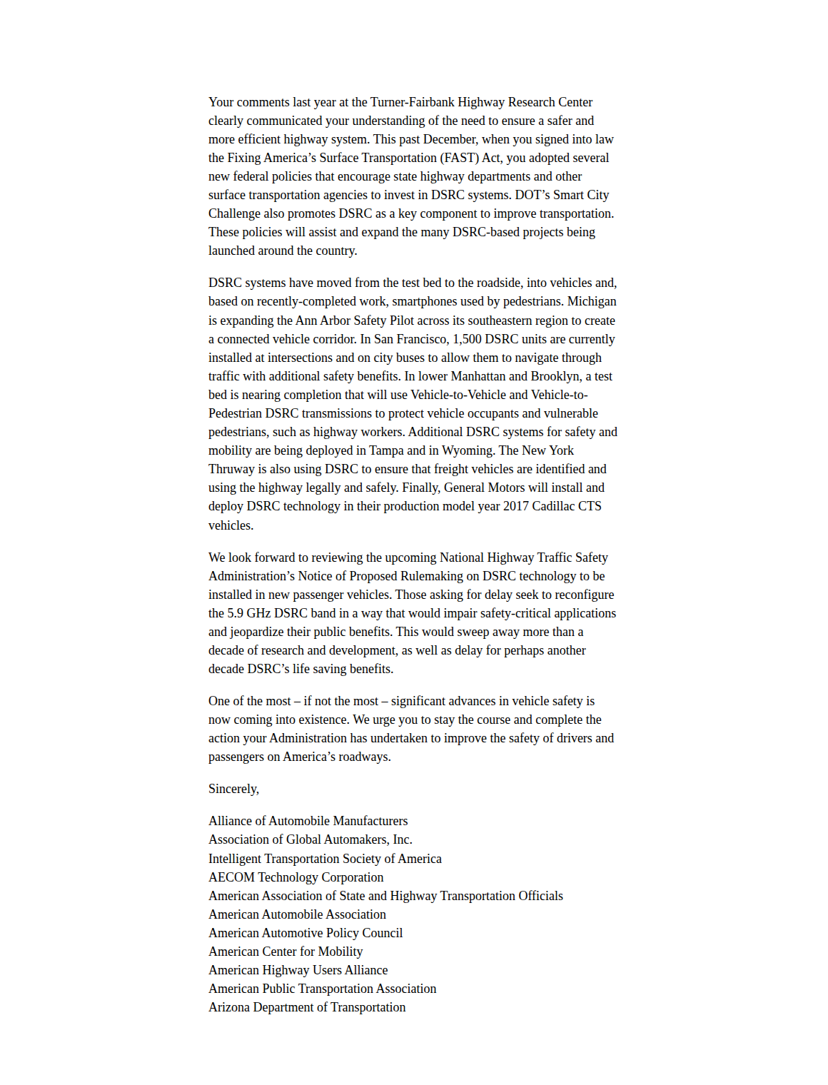Your comments last year at the Turner-Fairbank Highway Research Center clearly communicated your understanding of the need to ensure a safer and more efficient highway system. This past December, when you signed into law the Fixing America’s Surface Transportation (FAST) Act, you adopted several new federal policies that encourage state highway departments and other surface transportation agencies to invest in DSRC systems. DOT’s Smart City Challenge also promotes DSRC as a key component to improve transportation. These policies will assist and expand the many DSRC-based projects being launched around the country.
DSRC systems have moved from the test bed to the roadside, into vehicles and, based on recently-completed work, smartphones used by pedestrians. Michigan is expanding the Ann Arbor Safety Pilot across its southeastern region to create a connected vehicle corridor. In San Francisco, 1,500 DSRC units are currently installed at intersections and on city buses to allow them to navigate through traffic with additional safety benefits. In lower Manhattan and Brooklyn, a test bed is nearing completion that will use Vehicle-to-Vehicle and Vehicle-to-Pedestrian DSRC transmissions to protect vehicle occupants and vulnerable pedestrians, such as highway workers. Additional DSRC systems for safety and mobility are being deployed in Tampa and in Wyoming. The New York Thruway is also using DSRC to ensure that freight vehicles are identified and using the highway legally and safely. Finally, General Motors will install and deploy DSRC technology in their production model year 2017 Cadillac CTS vehicles.
We look forward to reviewing the upcoming National Highway Traffic Safety Administration’s Notice of Proposed Rulemaking on DSRC technology to be installed in new passenger vehicles. Those asking for delay seek to reconfigure the 5.9 GHz DSRC band in a way that would impair safety-critical applications and jeopardize their public benefits. This would sweep away more than a decade of research and development, as well as delay for perhaps another decade DSRC’s life saving benefits.
One of the most – if not the most – significant advances in vehicle safety is now coming into existence. We urge you to stay the course and complete the action your Administration has undertaken to improve the safety of drivers and passengers on America’s roadways.
Sincerely,
Alliance of Automobile Manufacturers Association of Global Automakers, Inc. Intelligent Transportation Society of America AECOM Technology Corporation American Association of State and Highway Transportation Officials American Automobile Association American Automotive Policy Council American Center for Mobility American Highway Users Alliance American Public Transportation Association Arizona Department of Transportation